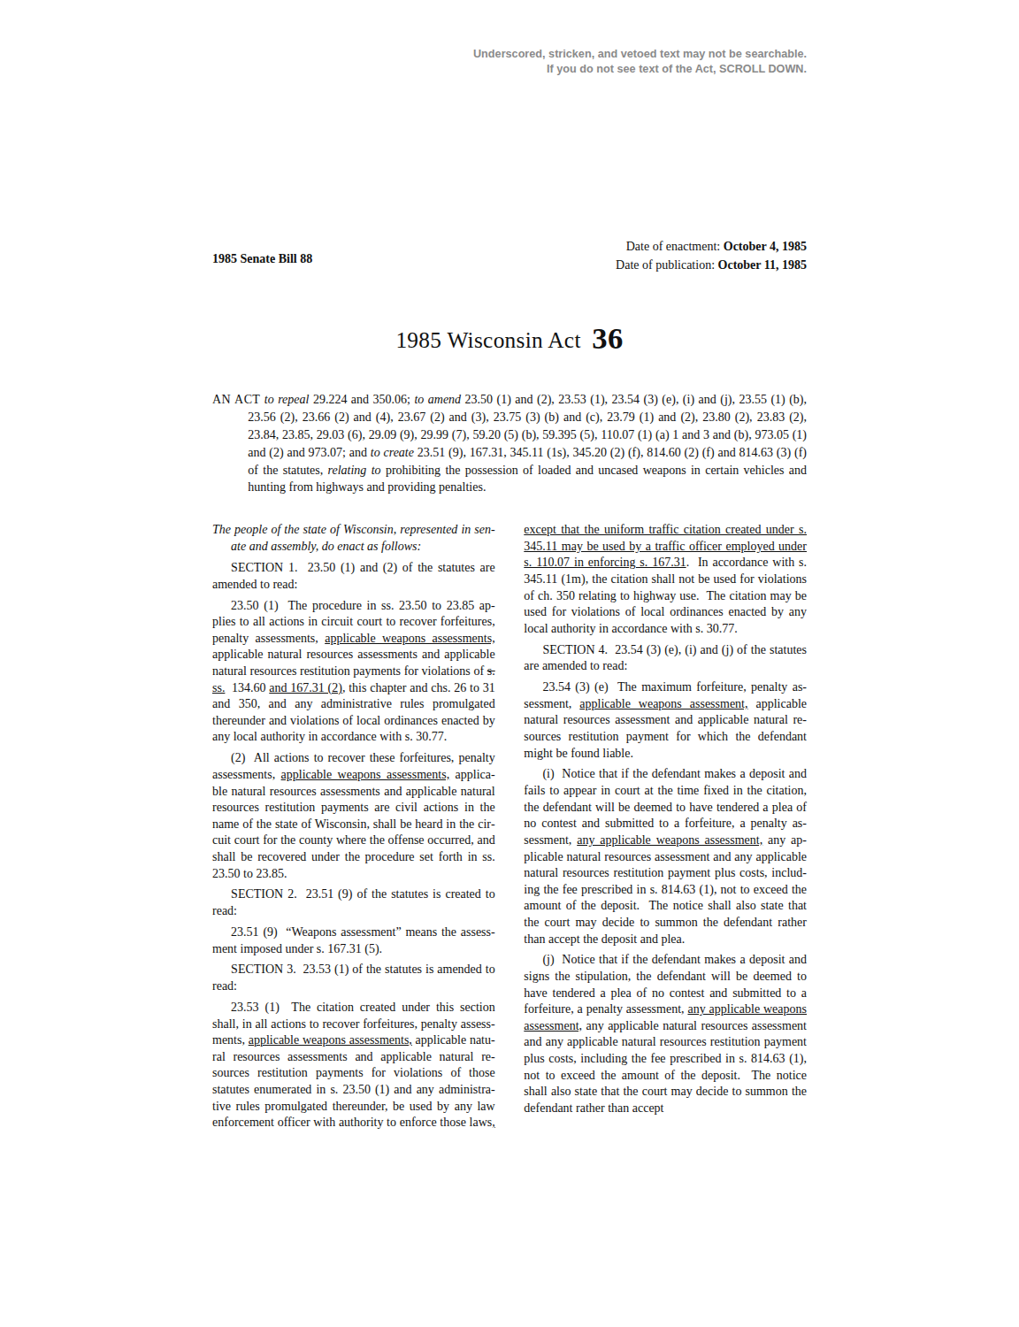Underscored, stricken, and vetoed text may not be searchable.
If you do not see text of the Act, SCROLL DOWN.
1985 Senate Bill 88
Date of enactment: October 4, 1985
Date of publication: October 11, 1985
1985 Wisconsin Act 36
AN ACT to repeal 29.224 and 350.06; to amend 23.50 (1) and (2), 23.53 (1), 23.54 (3) (e), (i) and (j), 23.55 (1) (b), 23.56 (2), 23.66 (2) and (4), 23.67 (2) and (3), 23.75 (3) (b) and (c), 23.79 (1) and (2), 23.80 (2), 23.83 (2), 23.84, 23.85, 29.03 (6), 29.09 (9), 29.99 (7), 59.20 (5) (b), 59.395 (5), 110.07 (1) (a) 1 and 3 and (b), 973.05 (1) and (2) and 973.07; and to create 23.51 (9), 167.31, 345.11 (1s), 345.20 (2) (f), 814.60 (2) (f) and 814.63 (3) (f) of the statutes, relating to prohibiting the possession of loaded and uncased weapons in certain vehicles and hunting from highways and providing penalties.
The people of the state of Wisconsin, represented in senate and assembly, do enact as follows:
SECTION 1. 23.50 (1) and (2) of the statutes are amended to read:
23.50 (1) The procedure in ss. 23.50 to 23.85 applies to all actions in circuit court to recover forfeitures, penalty assessments, applicable weapons assessments, applicable natural resources assessments and applicable natural resources restitution payments for violations of s. ss. 134.60 and 167.31 (2), this chapter and chs. 26 to 31 and 350, and any administrative rules promulgated thereunder and violations of local ordinances enacted by any local authority in accordance with s. 30.77.
(2) All actions to recover these forfeitures, penalty assessments, applicable weapons assessments, applicable natural resources assessments and applicable natural resources restitution payments are civil actions in the name of the state of Wisconsin, shall be heard in the circuit court for the county where the offense occurred, and shall be recovered under the procedure set forth in ss. 23.50 to 23.85.
SECTION 2. 23.51 (9) of the statutes is created to read:
23.51 (9) “Weapons assessment” means the assessment imposed under s. 167.31 (5).
SECTION 3. 23.53 (1) of the statutes is amended to read:
23.53 (1) The citation created under this section shall, in all actions to recover forfeitures, penalty assessments, applicable weapons assessments, applicable natural resources assessments and applicable natural resources restitution payments for violations of those statutes enumerated in s. 23.50 (1) and any administrative rules promulgated thereunder, be used by any law enforcement officer with authority to enforce those laws, except that the uniform traffic citation created under s. 345.11 may be used by a traffic officer employed under s. 110.07 in enforcing s. 167.31. In accordance with s. 345.11 (1m), the citation shall not be used for violations of ch. 350 relating to highway use. The citation may be used for violations of local ordinances enacted by any local authority in accordance with s. 30.77.
SECTION 4. 23.54 (3) (e), (i) and (j) of the statutes are amended to read:
23.54 (3) (e) The maximum forfeiture, penalty assessment, applicable weapons assessment, applicable natural resources assessment and applicable natural resources restitution payment for which the defendant might be found liable.
(i) Notice that if the defendant makes a deposit and fails to appear in court at the time fixed in the citation, the defendant will be deemed to have tendered a plea of no contest and submitted to a forfeiture, a penalty assessment, any applicable weapons assessment, any applicable natural resources assessment and any applicable natural resources restitution payment plus costs, including the fee prescribed in s. 814.63 (1), not to exceed the amount of the deposit. The notice shall also state that the court may decide to summon the defendant rather than accept the deposit and plea.
(j) Notice that if the defendant makes a deposit and signs the stipulation, the defendant will be deemed to have tendered a plea of no contest and submitted to a forfeiture, a penalty assessment, any applicable weapons assessment, any applicable natural resources assessment and any applicable natural resources restitution payment plus costs, including the fee prescribed in s. 814.63 (1), not to exceed the amount of the deposit. The notice shall also state that the court may decide to summon the defendant rather than accept